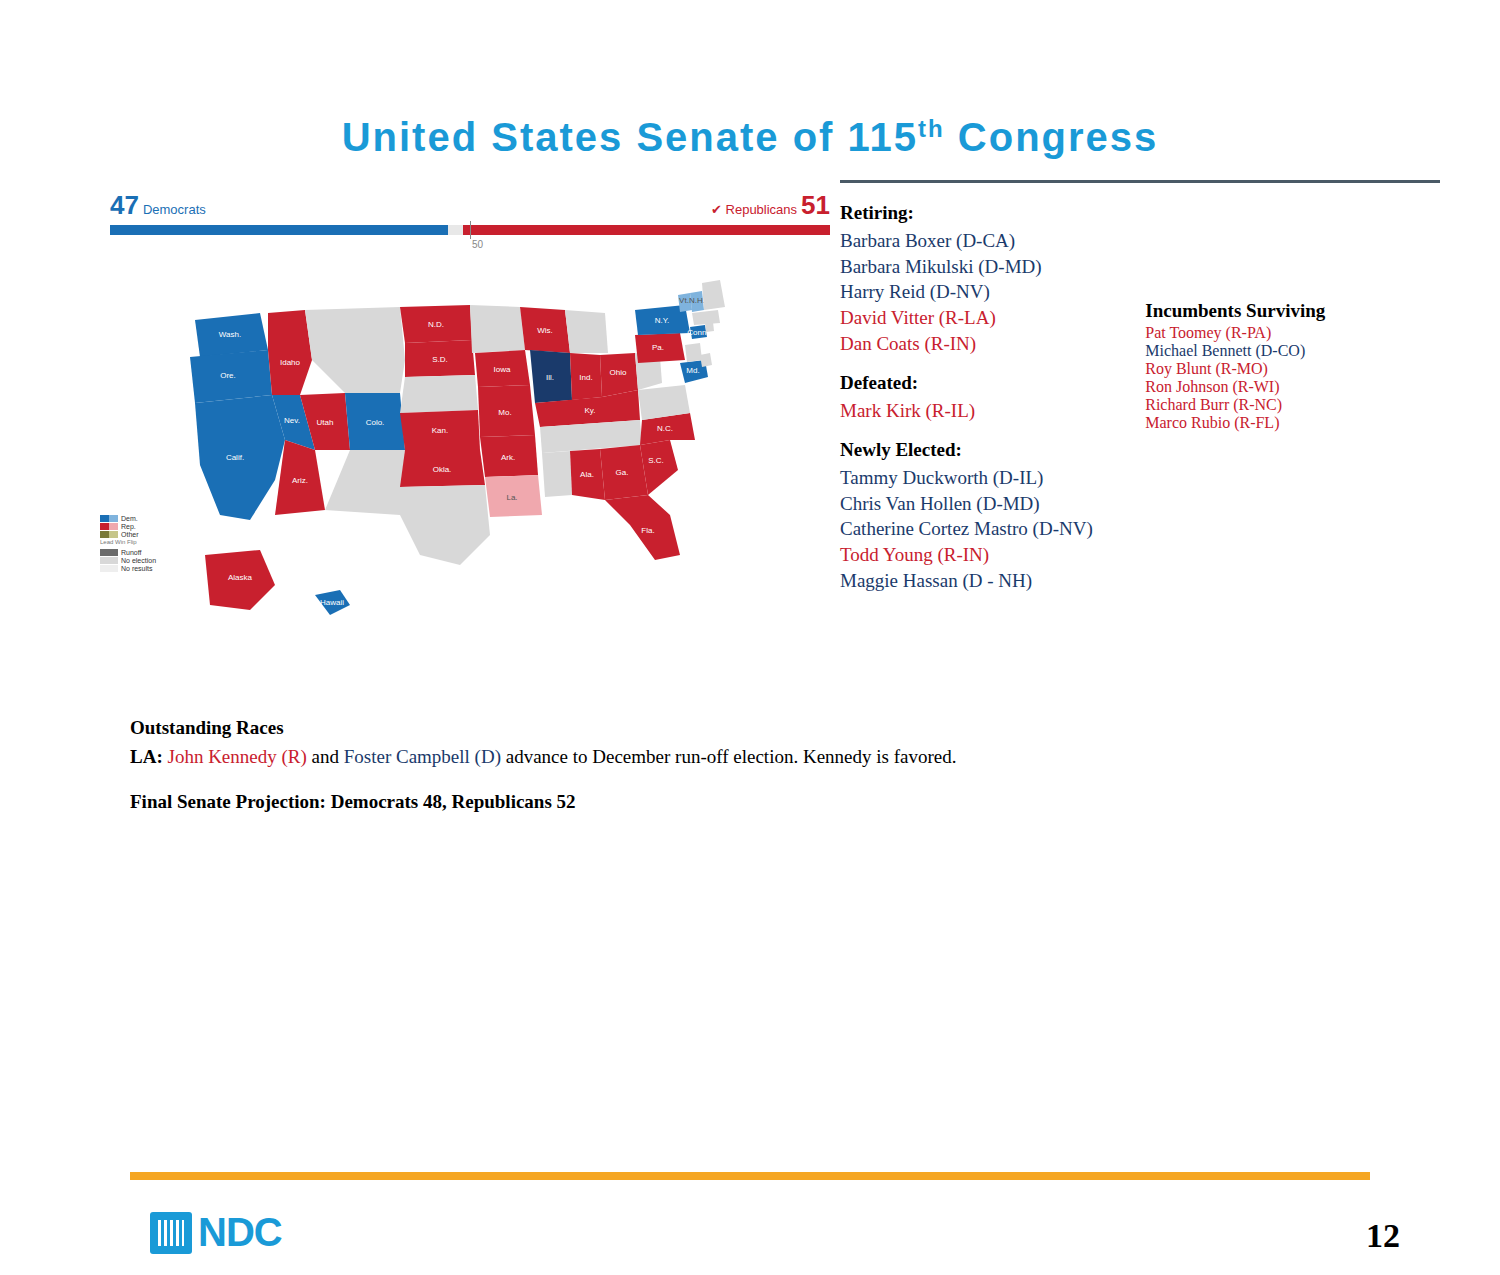United States Senate of 115th Congress
47Democrats
✔Republicans51
50
Dem.
Rep.
Other
Lead Win Flip
Runoff
No election
No results
Wash. Ore. Idaho Calif. Nev. Ariz. Utah Colo. N.D. S.D. Kan. Okla. Iowa Mo. Ark. La. Wis. Ill. Ind. Ohio Ky. Ala. Ga. Fla. S.C. N.C. Pa. N.Y. Md. Conn. Vt. N.H. Alaska Hawaii
Retiring:
Barbara Boxer (D-CA)
Barbara Mikulski (D-MD)
Harry Reid (D-NV)
David Vitter (R-LA)
Dan Coats (R-IN)
Defeated:
Mark Kirk (R-IL)
Newly Elected:
Tammy Duckworth (D-IL)
Chris Van Hollen (D-MD)
Catherine Cortez Mastro (D-NV)
Todd Young (R-IN)
Maggie Hassan (D - NH)
Incumbents Surviving
Pat Toomey (R-PA)
Michael Bennett (D-CO)
Roy Blunt (R-MO)
Ron Johnson (R-WI)
Richard Burr (R-NC)
Marco Rubio (R-FL)
Outstanding Races
LA: John Kennedy (R) and Foster Campbell (D) advance to December run-off election. Kennedy is favored.
Final Senate Projection: Democrats 48, Republicans 52
NDC
12